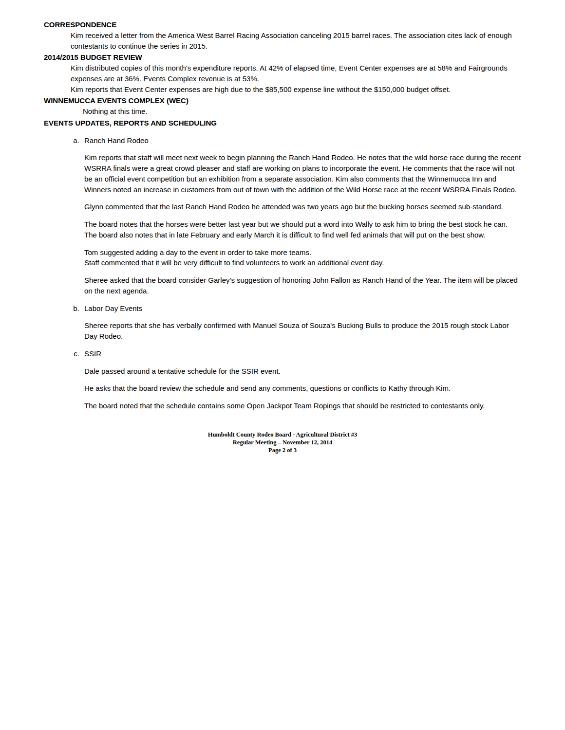Correspondence
Kim received a letter from the America West Barrel Racing Association canceling 2015 barrel races. The association cites lack of enough contestants to continue the series in 2015.
2014/2015 Budget Review
Kim distributed copies of this month's expenditure reports. At 42% of elapsed time, Event Center expenses are at 58% and Fairgrounds expenses are at 36%. Events Complex revenue is at 53%.
Kim reports that Event Center expenses are high due to the $85,500 expense line without the $150,000 budget offset.
Winnemucca Events Complex (WEC)
Nothing at this time.
Events Updates, Reports and Scheduling
Ranch Hand Rodeo
Kim reports that staff will meet next week to begin planning the Ranch Hand Rodeo. He notes that the wild horse race during the recent WSRRA finals were a great crowd pleaser and staff are working on plans to incorporate the event. He comments that the race will not be an official event competition but an exhibition from a separate association. Kim also comments that the Winnemucca Inn and Winners noted an increase in customers from out of town with the addition of the Wild Horse race at the recent WSRRA Finals Rodeo.
Glynn commented that the last Ranch Hand Rodeo he attended was two years ago but the bucking horses seemed sub-standard.
The board notes that the horses were better last year but we should put a word into Wally to ask him to bring the best stock he can. The board also notes that in late February and early March it is difficult to find well fed animals that will put on the best show.
Tom suggested adding a day to the event in order to take more teams.
Staff commented that it will be very difficult to find volunteers to work an additional event day.
Sheree asked that the board consider Garley's suggestion of honoring John Fallon as Ranch Hand of the Year. The item will be placed on the next agenda.
Labor Day Events
Sheree reports that she has verbally confirmed with Manuel Souza of Souza's Bucking Bulls to produce the 2015 rough stock Labor Day Rodeo.
SSIR
Dale passed around a tentative schedule for the SSIR event.
He asks that the board review the schedule and send any comments, questions or conflicts to Kathy through Kim.
The board noted that the schedule contains some Open Jackpot Team Ropings that should be restricted to contestants only.
Humboldt County Rodeo Board - Agricultural District #3
Regular Meeting – November 12, 2014
Page 2 of 3